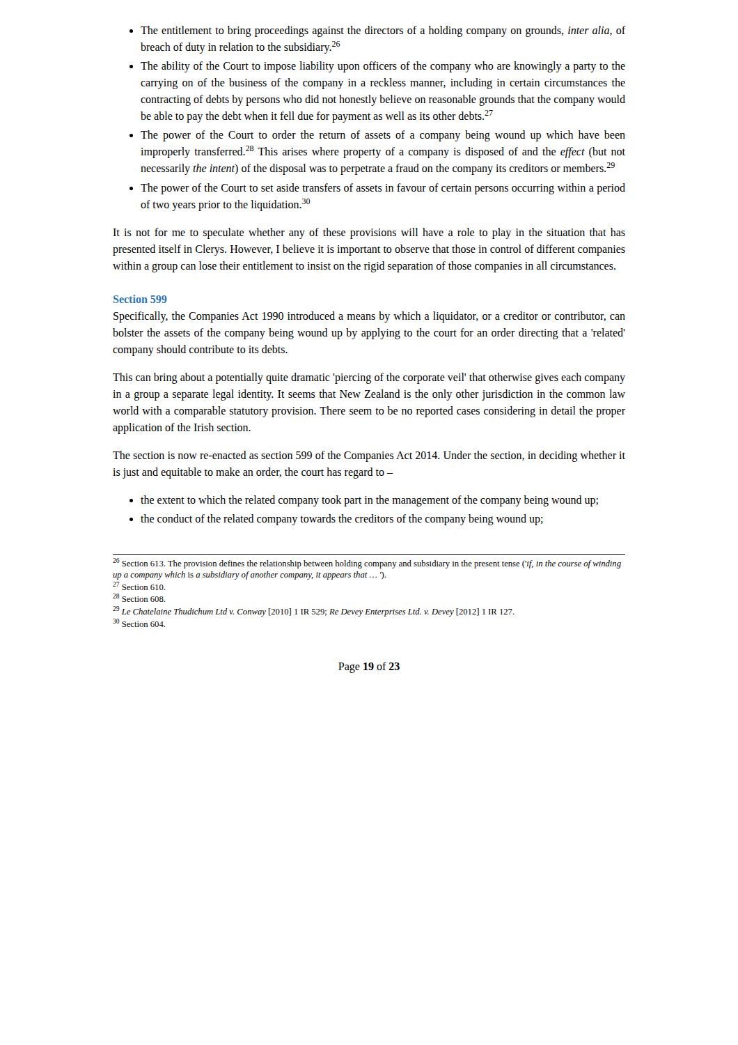The entitlement to bring proceedings against the directors of a holding company on grounds, inter alia, of breach of duty in relation to the subsidiary.26
The ability of the Court to impose liability upon officers of the company who are knowingly a party to the carrying on of the business of the company in a reckless manner, including in certain circumstances the contracting of debts by persons who did not honestly believe on reasonable grounds that the company would be able to pay the debt when it fell due for payment as well as its other debts.27
The power of the Court to order the return of assets of a company being wound up which have been improperly transferred.28 This arises where property of a company is disposed of and the effect (but not necessarily the intent) of the disposal was to perpetrate a fraud on the company its creditors or members.29
The power of the Court to set aside transfers of assets in favour of certain persons occurring within a period of two years prior to the liquidation.30
It is not for me to speculate whether any of these provisions will have a role to play in the situation that has presented itself in Clerys. However, I believe it is important to observe that those in control of different companies within a group can lose their entitlement to insist on the rigid separation of those companies in all circumstances.
Section 599
Specifically, the Companies Act 1990 introduced a means by which a liquidator, or a creditor or contributor, can bolster the assets of the company being wound up by applying to the court for an order directing that a 'related' company should contribute to its debts.
This can bring about a potentially quite dramatic 'piercing of the corporate veil' that otherwise gives each company in a group a separate legal identity. It seems that New Zealand is the only other jurisdiction in the common law world with a comparable statutory provision. There seem to be no reported cases considering in detail the proper application of the Irish section.
The section is now re-enacted as section 599 of the Companies Act 2014. Under the section, in deciding whether it is just and equitable to make an order, the court has regard to –
the extent to which the related company took part in the management of the company being wound up;
the conduct of the related company towards the creditors of the company being wound up;
26 Section 613. The provision defines the relationship between holding company and subsidiary in the present tense ('if, in the course of winding up a company which is a subsidiary of another company, it appears that … ').
27 Section 610.
28 Section 608.
29 Le Chatelaine Thudichum Ltd v. Conway [2010] 1 IR 529; Re Devey Enterprises Ltd. v. Devey [2012] 1 IR 127.
30 Section 604.
Page 19 of 23